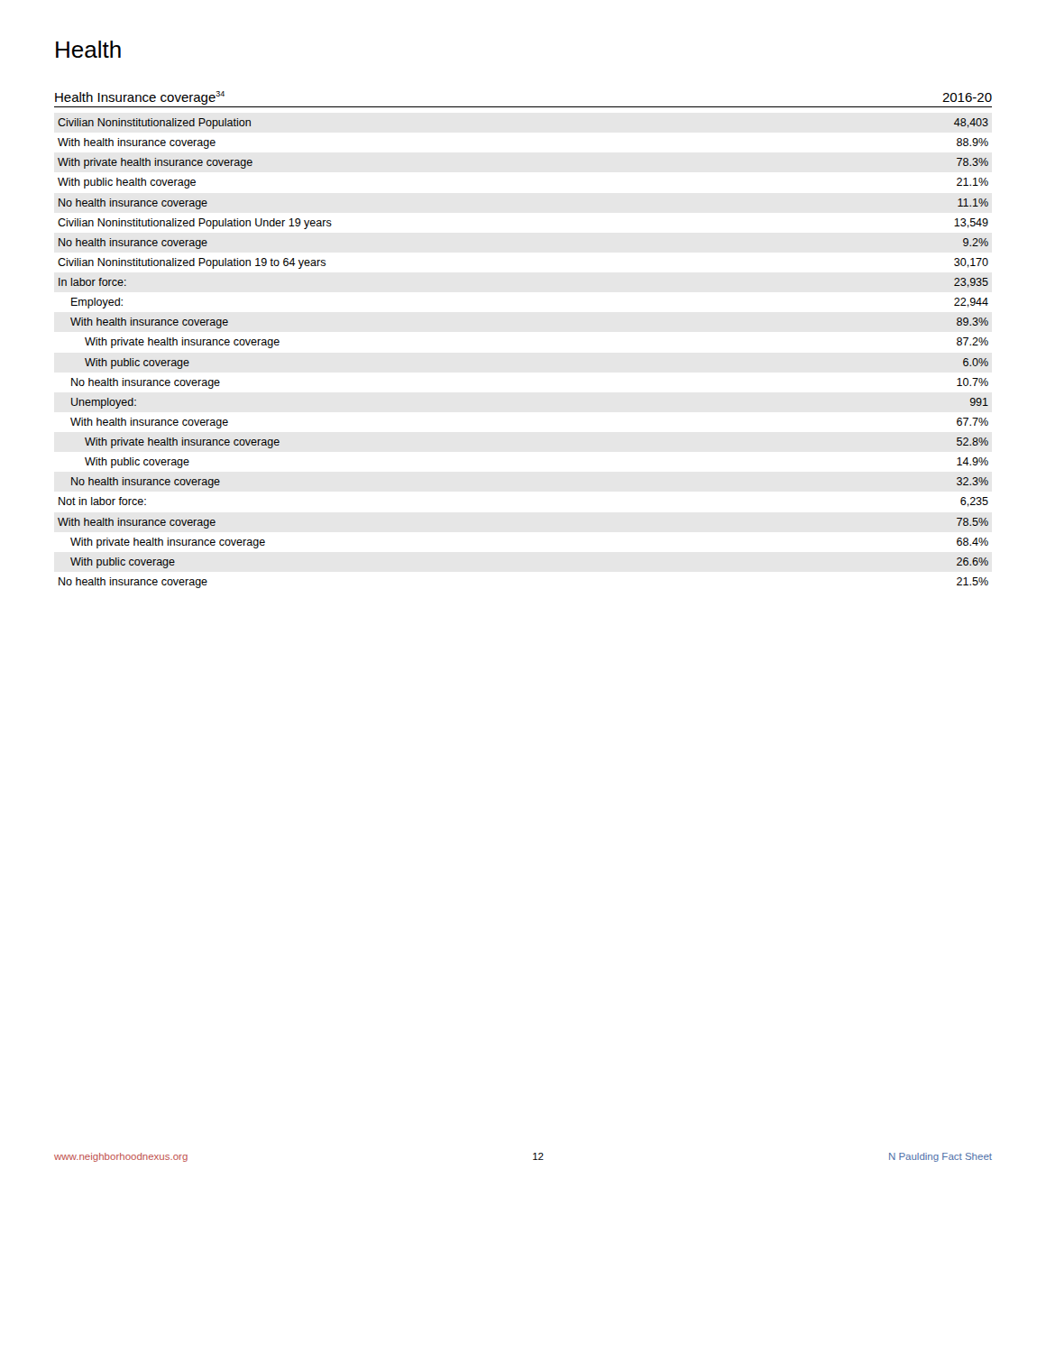Health
Health Insurance coverage34
2016-20
| Civilian Noninstitutionalized Population | 48,403 |
| With health insurance coverage | 88.9% |
| With private health insurance coverage | 78.3% |
| With public health coverage | 21.1% |
| No health insurance coverage | 11.1% |
| Civilian Noninstitutionalized Population Under 19 years | 13,549 |
| No health insurance coverage | 9.2% |
| Civilian Noninstitutionalized Population 19 to 64 years | 30,170 |
| In labor force: | 23,935 |
| Employed: | 22,944 |
| With health insurance coverage | 89.3% |
| With private health insurance coverage | 87.2% |
| With public coverage | 6.0% |
| No health insurance coverage | 10.7% |
| Unemployed: | 991 |
| With health insurance coverage | 67.7% |
| With private health insurance coverage | 52.8% |
| With public coverage | 14.9% |
| No health insurance coverage | 32.3% |
| Not in labor force: | 6,235 |
| With health insurance coverage | 78.5% |
| With private health insurance coverage | 68.4% |
| With public coverage | 26.6% |
| No health insurance coverage | 21.5% |
www.neighborhoodnexus.org 12 N Paulding Fact Sheet